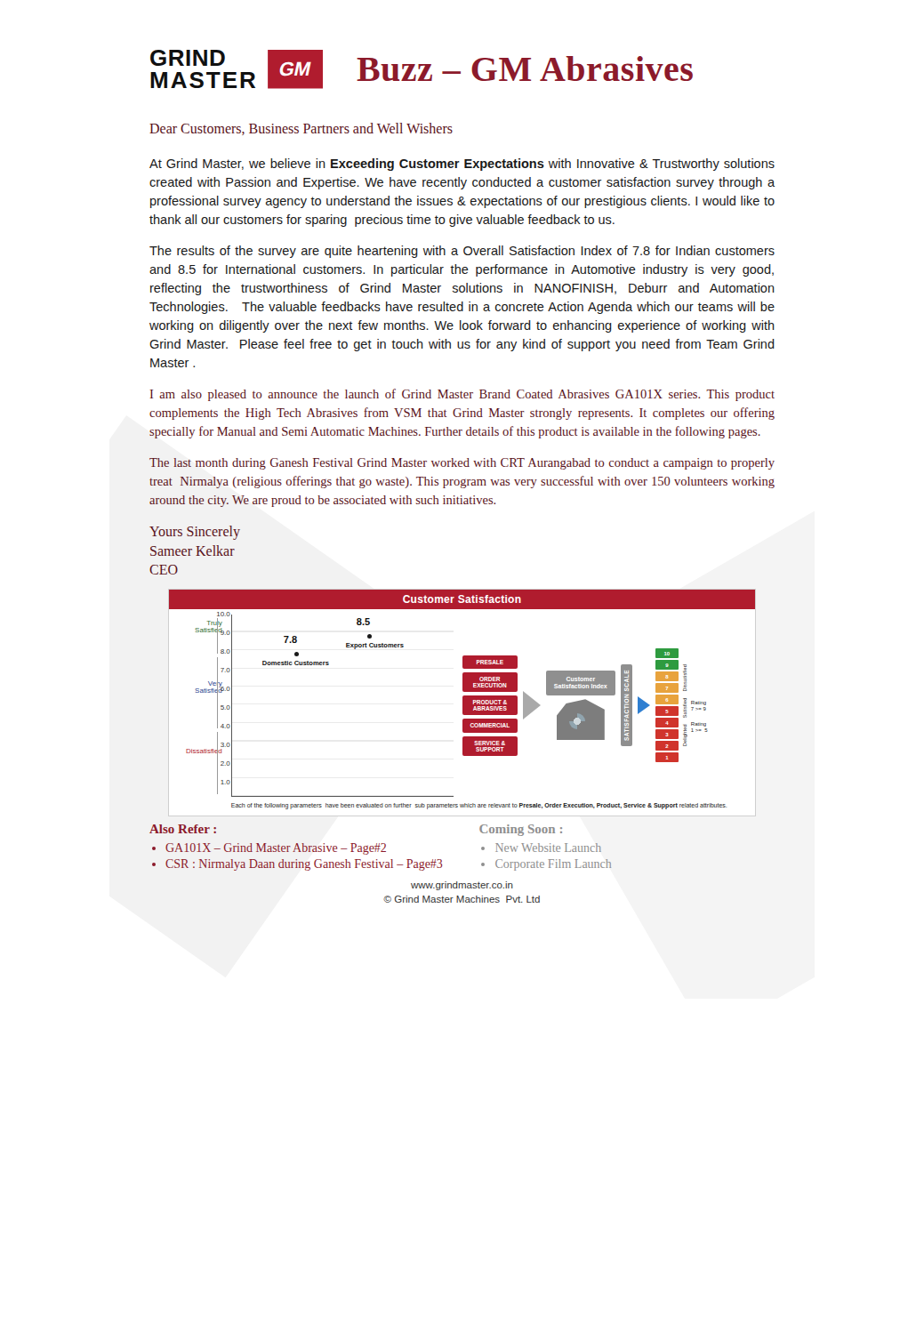GRINDMASTER
GM
Buzz – GM Abrasives
Dear Customers, Business Partners and Well Wishers
At Grind Master, we believe in Exceeding Customer Expectations with Innovative & Trustworthy solutions created with Passion and Expertise. We have recently conducted a customer satisfaction survey through a professional survey agency to understand the issues & expectations of our prestigious clients. I would like to thank all our customers for sparing precious time to give valuable feedback to us.
The results of the survey are quite heartening with a Overall Satisfaction Index of 7.8 for Indian customers and 8.5 for International customers. In particular the performance in Automotive industry is very good, reflecting the trustworthiness of Grind Master solutions in NANOFINISH, Deburr and Automation Technologies. The valuable feedbacks have resulted in a concrete Action Agenda which our teams will be working on diligently over the next few months. We look forward to enhancing experience of working with Grind Master. Please feel free to get in touch with us for any kind of support you need from Team Grind Master .
I am also pleased to announce the launch of Grind Master Brand Coated Abrasives GA101X series. This product complements the High Tech Abrasives from VSM that Grind Master strongly represents. It completes our offering specially for Manual and Semi Automatic Machines. Further details of this product is available in the following pages.
The last month during Ganesh Festival Grind Master worked with CRT Aurangabad to conduct a campaign to properly treat Nirmalya (religious offerings that go waste). This program was very successful with over 150 volunteers working around the city. We are proud to be associated with such initiatives.
Yours Sincerely
Sameer Kelkar
CEO
Customer Satisfaction
Truly
Satisfied
Very
Satisfied
Dissatisfied
10.0
9.0
8.0
7.0
6.0
5.0
4.0
3.0
2.0
1.0
7.8
Domestic Customers
8.5
Export Customers
PRESALE
ORDER
EXECUTION
PRODUCT &
ABRASIVES
COMMERCIAL
SERVICE &
SUPPORT
Customer
Satisfaction Index
SATISFACTION SCALE
10
9
8
7
6
5
4
3
2
1
Delighted Satisfied Dissatisfied
Rating
7 >= 9
Rating
1 >= 5
Each of the following parameters have been evaluated on further sub parameters which are relevant to Presale, Order Execution, Product, Service & Support related attributes.
Also Refer :
GA101X – Grind Master Abrasive – Page#2
CSR : Nirmalya Daan during Ganesh Festival – Page#3
Coming Soon :
New Website Launch
Corporate Film Launch
www.grindmaster.co.in
© Grind Master Machines Pvt. Ltd